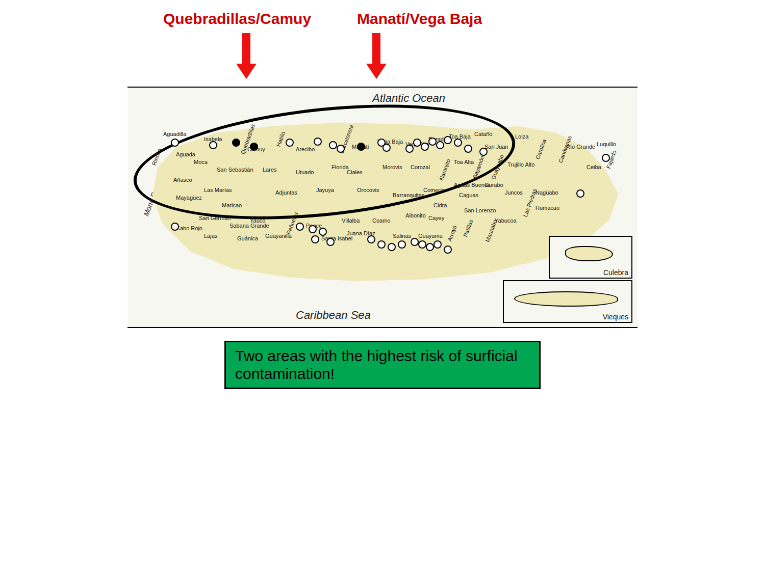Quebradillas/Camuy
Manatí/Vega Baja
Atlantic Ocean
Caribbean Sea
Mona Passage
Aguadilla
Isabela
Quebradillas
Camuy
Hatillo
Arecibo
Barceloneta
Manatí
Vega Baja
Vega Alta
Dorado
Toa Baja
Cataño
San Juan
Loiza
Carolina
Canóvanas
Río Grande
Luquillo
Rincón
Aguada
Moca
San Sebastián
Lares
Utuado
Florida
Ciales
Morovis
Corozal
Naranjito
Toa Alta
Bayamón
Guaynabo
Trujillo Alto
Ceiba
Fajardo
Añasco
Las Marías
Mayagüez
Maricao
Adjuntas
Jayuya
Orocovis
Barranquitas
Comerío
Aguas Buenas
Gurabo
Caguas
Juncos
Nagüabo
Las Piedras
Humacao
San Germán
Sabana Grande
Yauco
Peñuelas
Ponce
Villalba
Coamo
Aibonito
Cayey
Cidra
San Lorenzo
Yabucoa
Maunabo
Patillas
Arroyo
Guayama
Salinas
Juana Díaz
Santa Isabel
Guayanilla
Guánica
Lajas
Cabo Rojo
Culebra
Vieques
Two areas with the highest risk of surficial contamination!